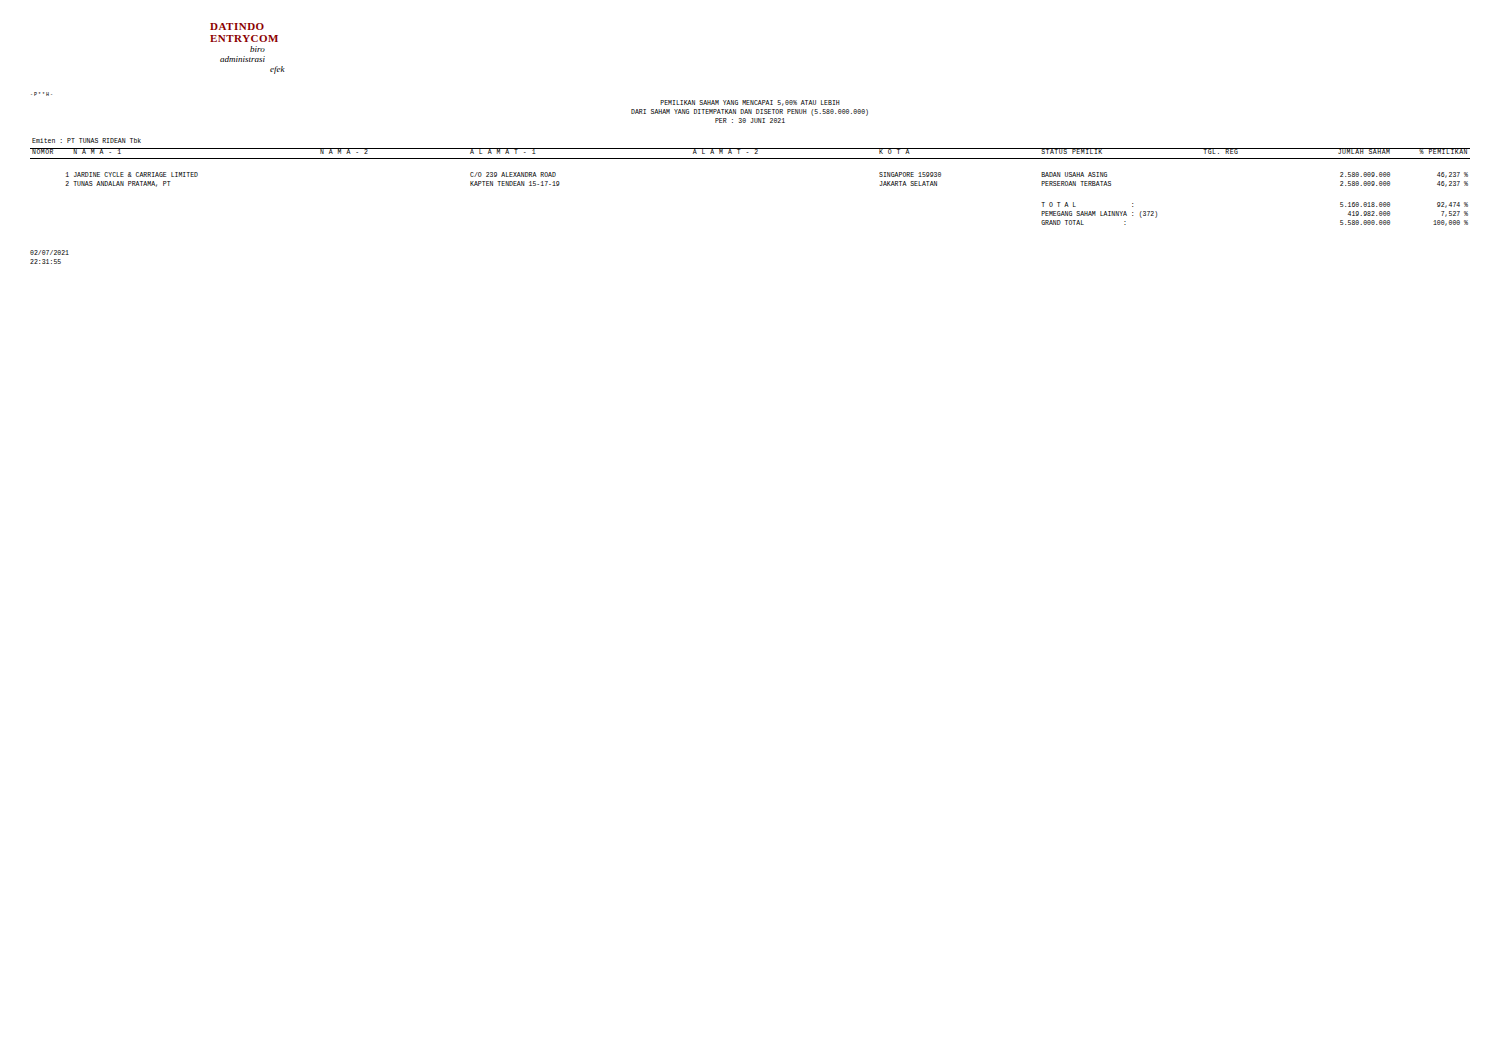DATINDO
ENTRYCOM
biro
administrasi
efek
-P**H-
PEMILIKAN SAHAM YANG MENCAPAI 5,00% ATAU LEBIH
DARI SAHAM YANG DITEMPATKAN DAN DISETOR PENUH (5.580.000.000)
PER : 30 JUNI 2021
Emiten : PT TUNAS RIDEAN Tbk
| NOMOR | N A M A - 1 | N A M A - 2 | A L A M A T - 1 | A L A M A T - 2 | K O T A | STATUS PEMILIK | TGL. REG | JUMLAH SAHAM | % PEMILIKAN |
| --- | --- | --- | --- | --- | --- | --- | --- | --- | --- |
| 1 | JARDINE CYCLE & CARRIAGE LIMITED | | C/O 239 ALEXANDRA ROAD | | SINGAPORE 159930 | BADAN USAHA ASING | | 2.580.009.000 | 46,237 % |
| 2 | TUNAS ANDALAN PRATAMA, PT | | KAPTEN TENDEAN 15-17-19 | | JAKARTA SELATAN | PERSEROAN TERBATAS | | 2.580.009.000 | 46,237 % |
| | T O T A L : | | 5.160.018.000 | 92,474 % |
| | PEMEGANG SAHAM LAINNYA : (372) | | 419.982.000 | 7,527 % |
| | GRAND TOTAL : | | 5.580.000.000 | 100,000 % |
02/07/2021
22:31:55